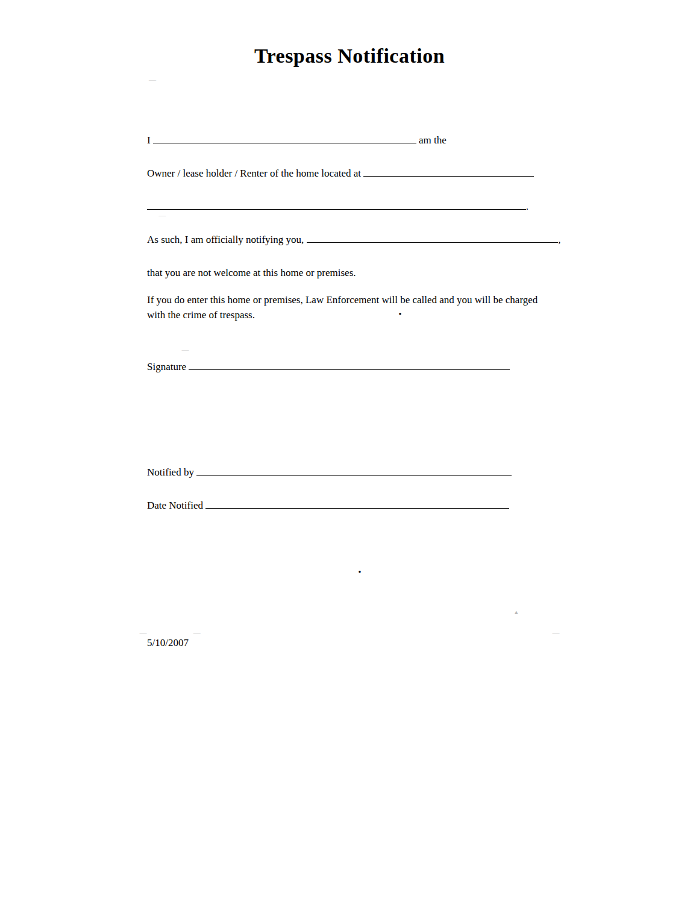Trespass Notification
I am the
Owner / lease holder / Renter of the home located at
.
As such, I am officially notifying you, ,
that you are not welcome at this home or premises.
If you do enter this home or premises, Law Enforcement will be called and you will be charged with the crime of trespass. •
Signature
Notified by
Date Notified
•
▴
5/10/2007
— — — — — — —